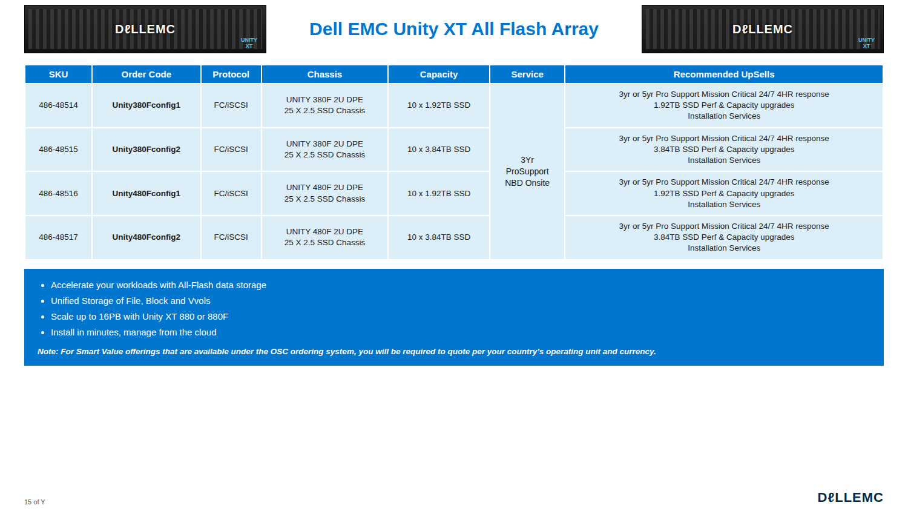DℓLLEMC UNITY
XT
Dell EMC Unity XT All Flash Array
DℓLLEMC UNITY
XT
| SKU | Order Code | Protocol | Chassis | Capacity | Service | Recommended UpSells |
| --- | --- | --- | --- | --- | --- | --- |
| 486-48514 | Unity380Fconfig1 | FC/iSCSI | UNITY 380F 2U DPE 25 X 2.5 SSD Chassis | 10 x 1.92TB SSD | 3Yr ProSupport NBD Onsite | 3yr or 5yr Pro Support Mission Critical 24/7 4HR response 1.92TB SSD Perf & Capacity upgrades Installation Services |
| 486-48515 | Unity380Fconfig2 | FC/iSCSI | UNITY 380F 2U DPE 25 X 2.5 SSD Chassis | 10 x 3.84TB SSD | 3yr or 5yr Pro Support Mission Critical 24/7 4HR response 3.84TB SSD Perf & Capacity upgrades Installation Services |
| 486-48516 | Unity480Fconfig1 | FC/iSCSI | UNITY 480F 2U DPE 25 X 2.5 SSD Chassis | 10 x 1.92TB SSD | 3yr or 5yr Pro Support Mission Critical 24/7 4HR response 1.92TB SSD Perf & Capacity upgrades Installation Services |
| 486-48517 | Unity480Fconfig2 | FC/iSCSI | UNITY 480F 2U DPE 25 X 2.5 SSD Chassis | 10 x 3.84TB SSD | 3yr or 5yr Pro Support Mission Critical 24/7 4HR response 3.84TB SSD Perf & Capacity upgrades Installation Services |
Accelerate your workloads with All-Flash data storage
Unified Storage of File, Block and Vvols
Scale up to 16PB with Unity XT 880 or 880F
Install in minutes, manage from the cloud
Note: For Smart Value offerings that are available under the OSC ordering system, you will be required to quote per your country’s operating unit and currency.
15 of Y DℓLLEMC